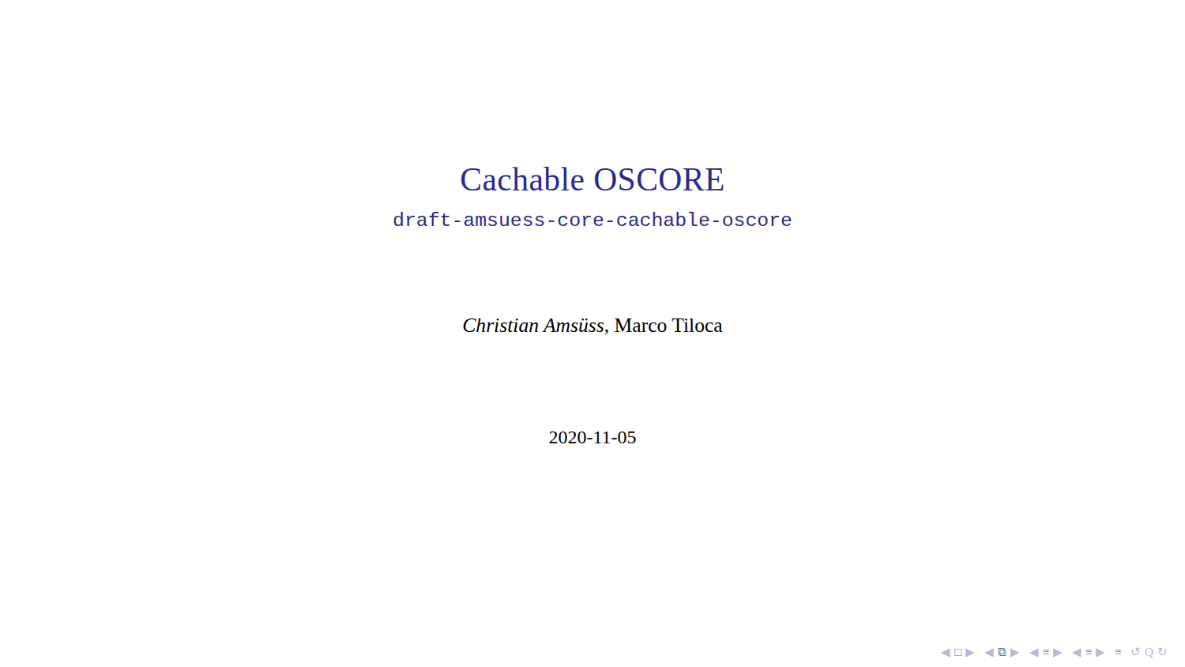Cachable OSCORE
draft-amsuess-core-cachable-oscore
Christian Amsüss, Marco Tiloca
2020-11-05
◀□▶ ◀⧉▶ ◀≡▶ ◀≡▶ ≡ ↺Q↻